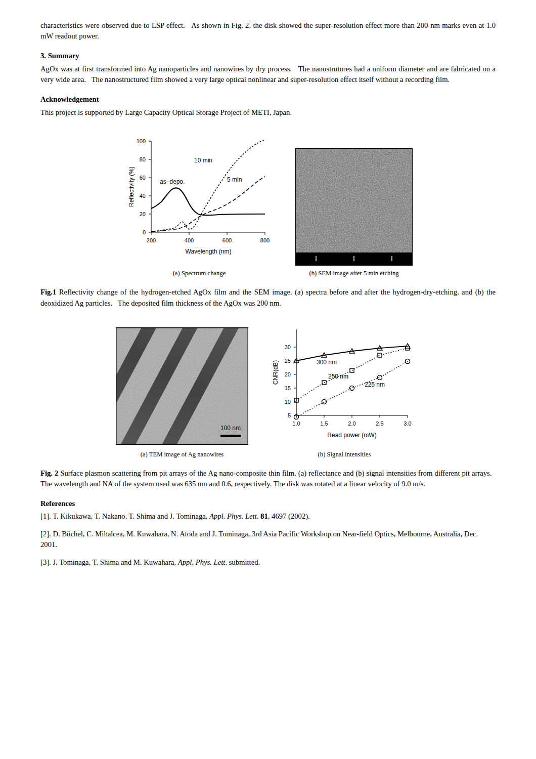characteristics were observed due to LSP effect. As shown in Fig. 2, the disk showed the super-resolution effect more than 200-nm marks even at 1.0 mW readout power.
3. Summary
AgOx was at first transformed into Ag nanoparticles and nanowires by dry process. The nanostrutures had a uniform diameter and are fabricated on a very wide area. The nanostructured film showed a very large optical nonlinear and super-resolution effect itself without a recording film.
Acknowledgement
This project is supported by Large Capacity Optical Storage Project of METI, Japan.
0 20 40 60 80 100 200 400 600 800 Wavelength (nm) Reflectivity (%) 10 min 5 min as–depo.
(a) Spectrum change
(b) SEM image after 5 min etching
Fig.1 Reflectivity change of the hydrogen-etched AgOx film and the SEM image. (a) spectra before and after the hydrogen-dry-etching, and (b) the deoxidized Ag particles. The deposited film thickness of the AgOx was 200 nm.
100 nm
(a) TEM image of Ag nanowires
5 10 15 20 25 30 1.0 1.5 2.0 2.5 3.0 Read power (mW) CNR(dB) 300 nm 250 nm 225 nm
(b) Signal intensities
Fig. 2 Surface plasmon scattering from pit arrays of the Ag nano-composite thin film. (a) reflectance and (b) signal intensities from different pit arrays. The wavelength and NA of the system used was 635 nm and 0.6, respectively. The disk was rotated at a linear velocity of 9.0 m/s.
References
[1]. T. Kikukawa, T. Nakano, T. Shima and J. Tominaga, Appl. Phys. Lett. 81, 4697 (2002).
[2]. D. Büchel, C. Mihalcea, M. Kuwahara, N. Atoda and J. Tominaga, 3rd Asia Pacific Workshop on Near-field Optics, Melbourne, Australia, Dec. 2001.
[3]. J. Tominaga, T. Shima and M. Kuwahara, Appl. Phys. Lett. submitted.